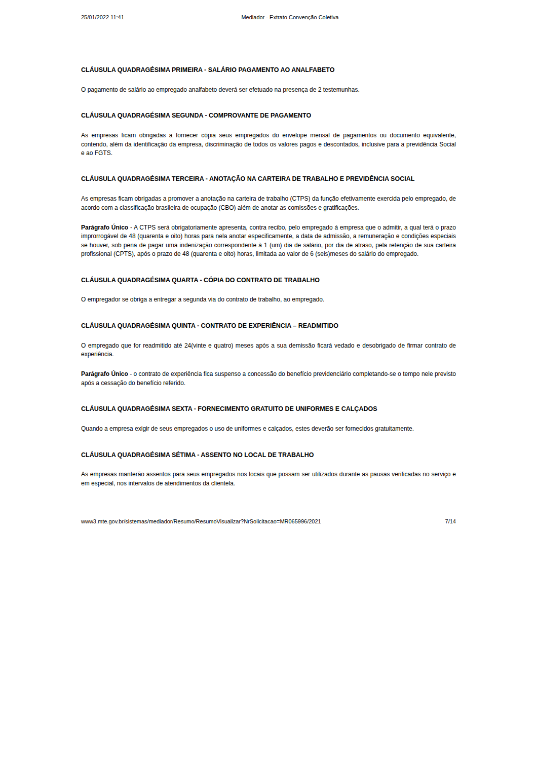25/01/2022 11:41
Mediador - Extrato Convenção Coletiva
CLÁUSULA QUADRAGÉSIMA PRIMEIRA - SALÁRIO PAGAMENTO AO ANALFABETO
O pagamento de salário ao empregado analfabeto deverá ser efetuado na presença de 2 testemunhas.
CLÁUSULA QUADRAGÉSIMA SEGUNDA - COMPROVANTE DE PAGAMENTO
As empresas ficam obrigadas a fornecer cópia seus empregados do envelope mensal de pagamentos ou documento equivalente, contendo, além da identificação da empresa, discriminação de todos os valores pagos e descontados, inclusive para a previdência Social e ao FGTS.
CLÁUSULA QUADRAGÉSIMA TERCEIRA - ANOTAÇÃO NA CARTEIRA DE TRABALHO E PREVIDÊNCIA SOCIAL
As empresas ficam obrigadas a promover a anotação na carteira de trabalho (CTPS) da função efetivamente exercida pelo empregado, de acordo com a classificação brasileira de ocupação (CBO) além de anotar as comissões e gratificações.
Parágrafo Único - A CTPS será obrigatoriamente apresenta, contra recibo, pelo empregado á empresa que o admitir, a qual terá o prazo improrrogável de 48 (quarenta e oito) horas para nela anotar especificamente, a data de admissão, a remuneração e condições especiais se houver, sob pena de pagar uma indenização correspondente à 1 (um) dia de salário, por dia de atraso, pela retenção de sua carteira profissional (CPTS), após o prazo de 48 (quarenta e oito) horas, limitada ao valor de 6 (seis)meses do salário do empregado.
CLÁUSULA QUADRAGÉSIMA QUARTA - CÓPIA DO CONTRATO DE TRABALHO
O empregador se obriga a entregar a segunda via do contrato de trabalho, ao empregado.
CLÁUSULA QUADRAGÉSIMA QUINTA - CONTRATO DE EXPERIÊNCIA – READMITIDO
O empregado que for readmitido até 24(vinte e quatro) meses após a sua demissão ficará vedado e desobrigado de firmar contrato de experiência.
Parágrafo Único - o contrato de experiência fica suspenso a concessão do benefício previdenciário completando-se o tempo nele previsto após a cessação do benefício referido.
CLÁUSULA QUADRAGÉSIMA SEXTA - FORNECIMENTO GRATUITO DE UNIFORMES E CALÇADOS
Quando a empresa exigir de seus empregados o uso de uniformes e calçados, estes deverão ser fornecidos gratuitamente.
CLÁUSULA QUADRAGÉSIMA SÉTIMA - ASSENTO NO LOCAL DE TRABALHO
As empresas manterão assentos para seus empregados nos locais que possam ser utilizados durante as pausas verificadas no serviço e em especial, nos intervalos de atendimentos da clientela.
www3.mte.gov.br/sistemas/mediador/Resumo/ResumoVisualizar?NrSolicitacao=MR065996/2021
7/14